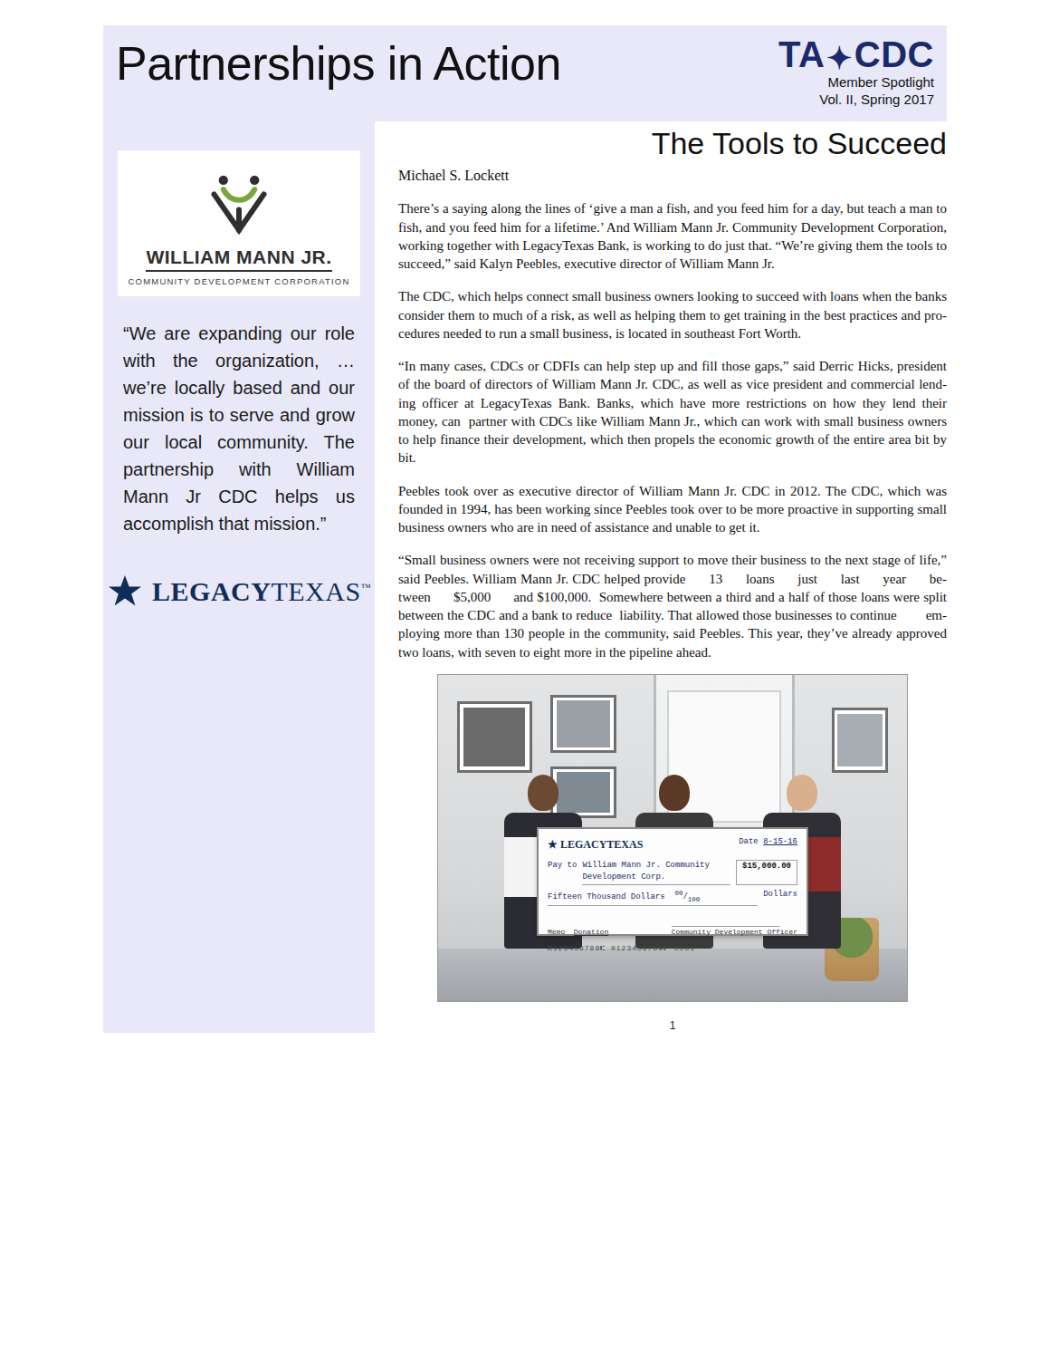Partnerships in Action
TA✦CDC
Member Spotlight
Vol. II, Spring 2017
WILLIAM MANN JR.
Community Development Corporation
“We are expanding our role with the organization, …we’re locally based and our mission is to serve and grow our local community. The partnership with William Mann Jr CDC helps us accomplish that mission.”
LEGACYTEXAS™
The Tools to Succeed
Michael S. Lockett
There’s a saying along the lines of ‘give a man a fish, and you feed him for a day, but teach a man to fish, and you feed him for a lifetime.’ And William Mann Jr. Community Development Corporation, working together with LegacyTexas Bank, is working to do just that. “We’re giving them the tools to succeed,” said Kalyn Peebles, executive director of William Mann Jr.
The CDC, which helps connect small business owners looking to succeed with loans when the banks consider them to much of a risk, as well as helping them to get training in the best practices and procedures needed to run a small business, is located in southeast Fort Worth.
“In many cases, CDCs or CDFIs can help step up and fill those gaps,” said Derric Hicks, president of the board of directors of William Mann Jr. CDC, as well as vice president and commercial lending officer at LegacyTexas Bank. Banks, which have more restrictions on how they lend their money, can partner with CDCs like William Mann Jr., which can work with small business owners to help finance their development, which then propels the economic growth of the entire area bit by bit.
Peebles took over as executive director of William Mann Jr. CDC in 2012. The CDC, which was founded in 1994, has been working since Peebles took over to be more proactive in supporting small business owners who are in need of assistance and unable to get it.
“Small business owners were not receiving support to move their business to the next stage of life,” said Peebles. William Mann Jr. CDC helped provide 13 loans just last year between $5,000 and $100,000. Somewhere between a third and a half of those loans were split between the CDC and a bank to reduce liability. That allowed those businesses to continue employing more than 130 people in the community, said Peebles. This year, they’ve already approved two loans, with seven to eight more in the pipeline ahead.
★ LEGACYTEXAS Date 8-15-16
Pay to William Mann Jr. Community Development Corp. $15,000.00
Fifteen Thousand Dollars 00/100 Dollars
Memo Donation Community Development Officer
⑆123456789⑆ 0123456789⑈ 0001
1